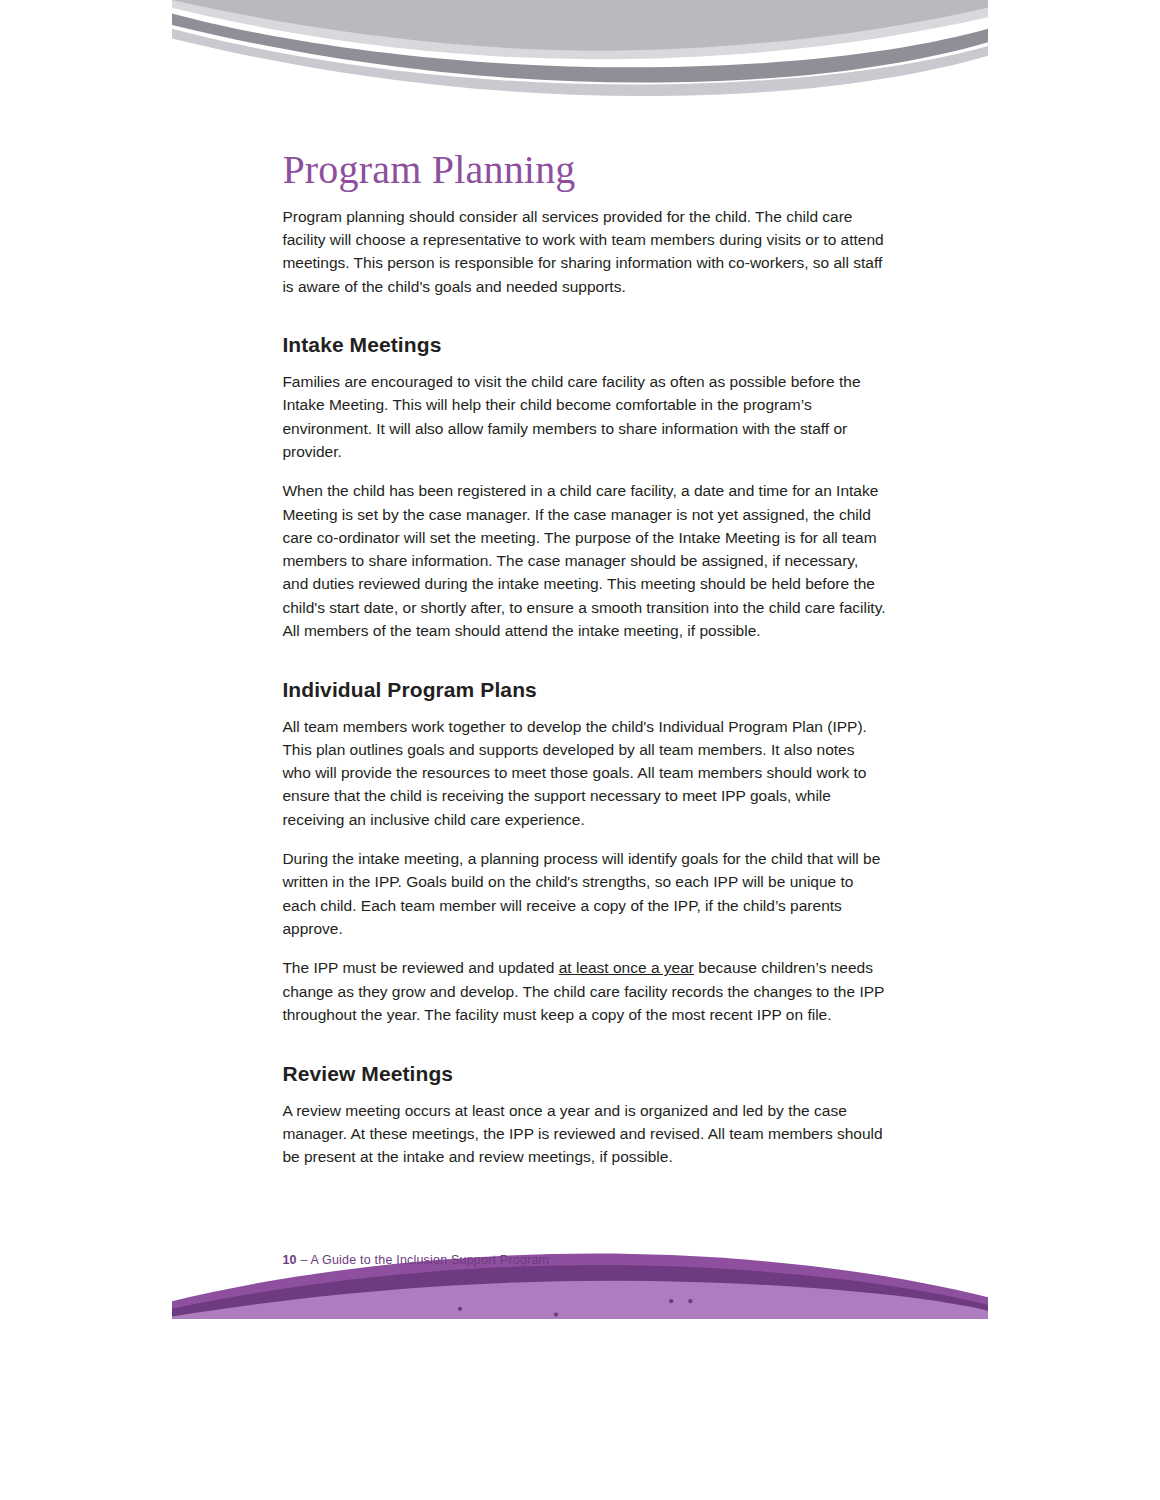Program Planning
Program planning should consider all services provided for the child. The child care facility will choose a representative to work with team members during visits or to attend meetings. This person is responsible for sharing information with co-workers, so all staff is aware of the child's goals and needed supports.
Intake Meetings
Families are encouraged to visit the child care facility as often as possible before the Intake Meeting. This will help their child become comfortable in the program’s environment. It will also allow family members to share information with the staff or provider.
When the child has been registered in a child care facility, a date and time for an Intake Meeting is set by the case manager. If the case manager is not yet assigned, the child care co-ordinator will set the meeting. The purpose of the Intake Meeting is for all team members to share information. The case manager should be assigned, if necessary, and duties reviewed during the intake meeting. This meeting should be held before the child's start date, or shortly after, to ensure a smooth transition into the child care facility. All members of the team should attend the intake meeting, if possible.
Individual Program Plans
All team members work together to develop the child's Individual Program Plan (IPP). This plan outlines goals and supports developed by all team members. It also notes who will provide the resources to meet those goals. All team members should work to ensure that the child is receiving the support necessary to meet IPP goals, while receiving an inclusive child care experience.
During the intake meeting, a planning process will identify goals for the child that will be written in the IPP. Goals build on the child's strengths, so each IPP will be unique to each child. Each team member will receive a copy of the IPP, if the child’s parents approve.
The IPP must be reviewed and updated at least once a year because children’s needs change as they grow and develop. The child care facility records the changes to the IPP throughout the year. The facility must keep a copy of the most recent IPP on file.
Review Meetings
A review meeting occurs at least once a year and is organized and led by the case manager. At these meetings, the IPP is reviewed and revised. All team members should be present at the intake and review meetings, if possible.
10 – A Guide to the Inclusion Support Program